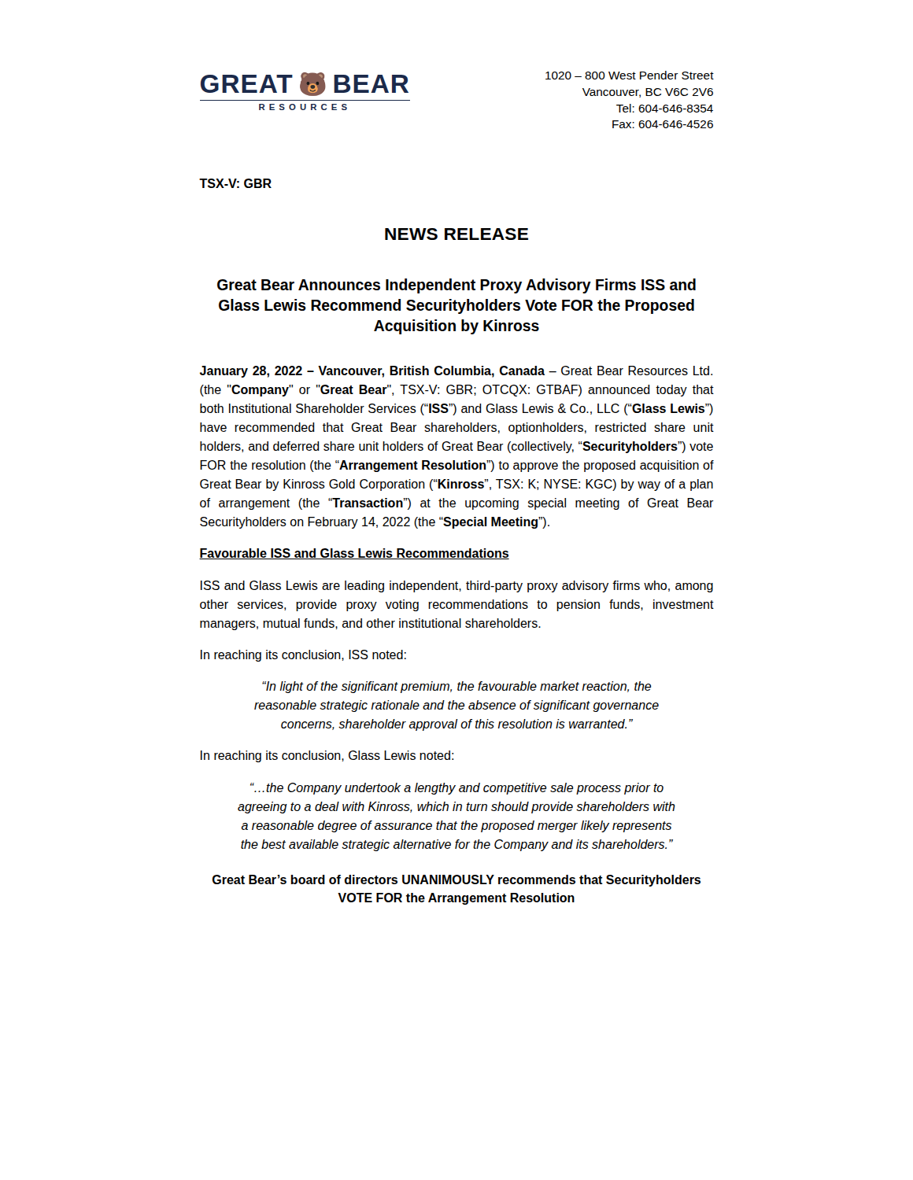GREAT 🐻 BEAR
RESOURCES
1020 – 800 West Pender Street
Vancouver, BC V6C 2V6
Tel: 604-646-8354
Fax: 604-646-4526
TSX-V: GBR
NEWS RELEASE
Great Bear Announces Independent Proxy Advisory Firms ISS and Glass Lewis Recommend Securityholders Vote FOR the Proposed Acquisition by Kinross
January 28, 2022 – Vancouver, British Columbia, Canada – Great Bear Resources Ltd. (the "Company" or "Great Bear", TSX-V: GBR; OTCQX: GTBAF) announced today that both Institutional Shareholder Services (“ISS”) and Glass Lewis & Co., LLC (“Glass Lewis”) have recommended that Great Bear shareholders, optionholders, restricted share unit holders, and deferred share unit holders of Great Bear (collectively, “Securityholders”) vote FOR the resolution (the “Arrangement Resolution”) to approve the proposed acquisition of Great Bear by Kinross Gold Corporation (“Kinross”, TSX: K; NYSE: KGC) by way of a plan of arrangement (the “Transaction”) at the upcoming special meeting of Great Bear Securityholders on February 14, 2022 (the “Special Meeting”).
Favourable ISS and Glass Lewis Recommendations
ISS and Glass Lewis are leading independent, third-party proxy advisory firms who, among other services, provide proxy voting recommendations to pension funds, investment managers, mutual funds, and other institutional shareholders.
In reaching its conclusion, ISS noted:
“In light of the significant premium, the favourable market reaction, the reasonable strategic rationale and the absence of significant governance concerns, shareholder approval of this resolution is warranted.”
In reaching its conclusion, Glass Lewis noted:
“…the Company undertook a lengthy and competitive sale process prior to agreeing to a deal with Kinross, which in turn should provide shareholders with a reasonable degree of assurance that the proposed merger likely represents the best available strategic alternative for the Company and its shareholders.”
Great Bear’s board of directors UNANIMOUSLY recommends that Securityholders
VOTE FOR the Arrangement Resolution